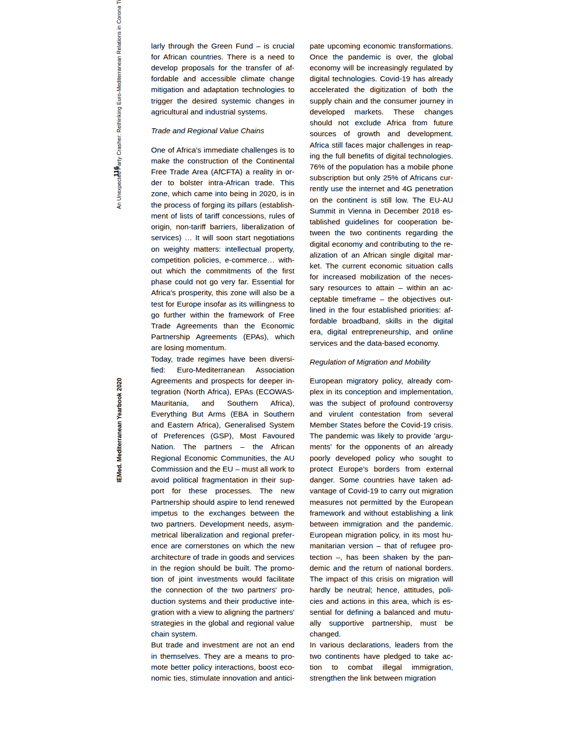An Unexpected Party Crasher: Rethinking Euro-Mediterranean Relations in Corona TimesDossier
IEMed. Mediterranean Yearbook 2020
116
larly through the Green Fund – is crucial for African countries. There is a need to develop proposals for the transfer of affordable and accessible climate change mitigation and adaptation technologies to trigger the desired systemic changes in agricultural and industrial systems.
Trade and Regional Value Chains
One of Africa's immediate challenges is to make the construction of the Continental Free Trade Area (AfCFTA) a reality in order to bolster intra-African trade. This zone, which came into being in 2020, is in the process of forging its pillars (establishment of lists of tariff concessions, rules of origin, non-tariff barriers, liberalization of services) … It will soon start negotiations on weighty matters: intellectual property, competition policies, e-commerce… without which the commitments of the first phase could not go very far. Essential for Africa's prosperity, this zone will also be a test for Europe insofar as its willingness to go further within the framework of Free Trade Agreements than the Economic Partnership Agreements (EPAs), which are losing momentum.
Today, trade regimes have been diversified: Euro-Mediterranean Association Agreements and prospects for deeper integration (North Africa), EPAs (ECOWAS-Mauritania, and Southern Africa), Everything But Arms (EBA in Southern and Eastern Africa), Generalised System of Preferences (GSP), Most Favoured Nation. The partners – the African Regional Economic Communities, the AU Commission and the EU – must all work to avoid political fragmentation in their support for these processes. The new Partnership should aspire to lend renewed impetus to the exchanges between the two partners. Development needs, asymmetrical liberalization and regional preference are cornerstones on which the new architecture of trade in goods and services in the region should be built. The promotion of joint investments would facilitate the connection of the two partners' production systems and their productive integration with a view to aligning the partners' strategies in the global and regional value chain system.
But trade and investment are not an end in themselves. They are a means to promote better policy interactions, boost economic ties, stimulate innovation and anticipate upcoming economic transformations. Once the pandemic is over, the global economy will be increasingly regulated by digital technologies. Covid-19 has already accelerated the digitization of both the supply chain and the consumer journey in developed markets. These changes should not exclude Africa from future sources of growth and development. Africa still faces major challenges in reaping the full benefits of digital technologies. 76% of the population has a mobile phone subscription but only 25% of Africans currently use the internet and 4G penetration on the continent is still low. The EU-AU Summit in Vienna in December 2018 established guidelines for cooperation between the two continents regarding the digital economy and contributing to the realization of an African single digital market. The current economic situation calls for increased mobilization of the necessary resources to attain – within an acceptable timeframe – the objectives outlined in the four established priorities: affordable broadband, skills in the digital era, digital entrepreneurship, and online services and the data-based economy.
Regulation of Migration and Mobility
European migratory policy, already complex in its conception and implementation, was the subject of profound controversy and virulent contestation from several Member States before the Covid-19 crisis. The pandemic was likely to provide 'arguments' for the opponents of an already poorly developed policy who sought to protect Europe's borders from external danger. Some countries have taken advantage of Covid-19 to carry out migration measures not permitted by the European framework and without establishing a link between immigration and the pandemic. European migration policy, in its most humanitarian version – that of refugee protection –, has been shaken by the pandemic and the return of national borders. The impact of this crisis on migration will hardly be neutral; hence, attitudes, policies and actions in this area, which is essential for defining a balanced and mutually supportive partnership, must be changed.
In various declarations, leaders from the two continents have pledged to take action to combat illegal immigration, strengthen the link between migration